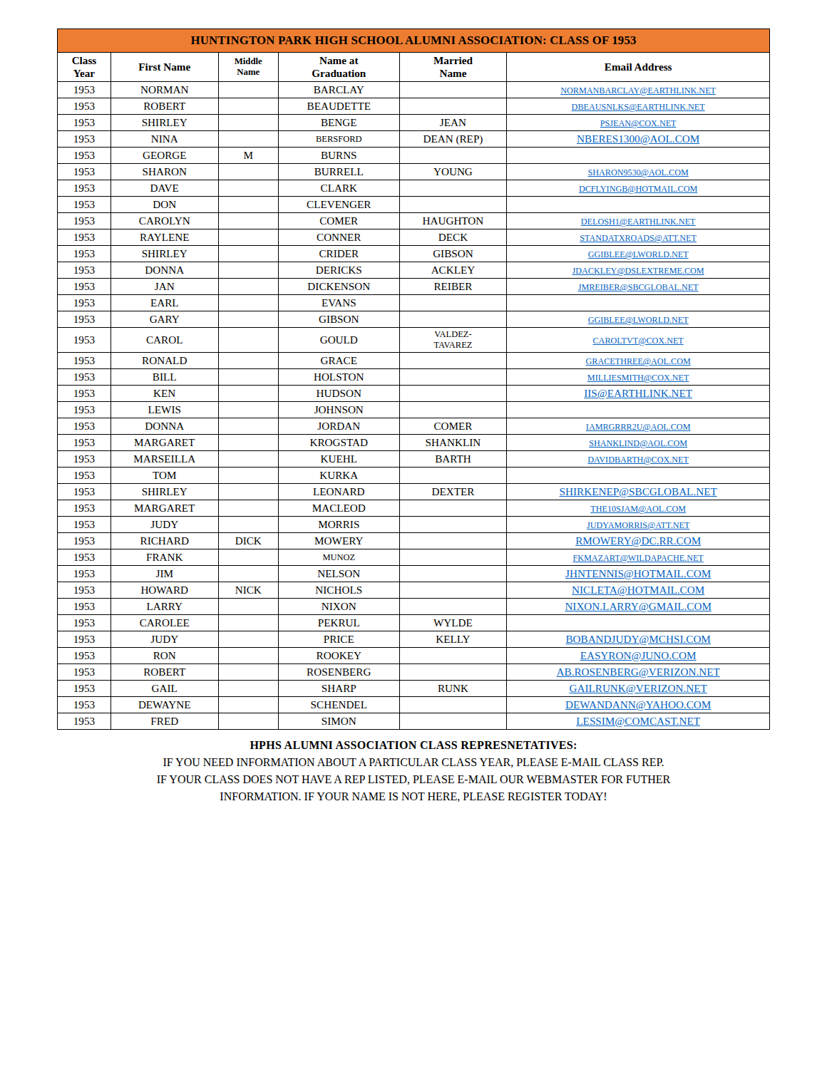HUNTINGTON PARK HIGH SCHOOL ALUMNI ASSOCIATION: CLASS OF 1953
| Class Year | First Name | Middle Name | Name at Graduation | Married Name | Email Address |
| --- | --- | --- | --- | --- | --- |
| 1953 | NORMAN | | BARCLAY | | NORMANBARCLAY@EARTHLINK.NET |
| 1953 | ROBERT | | BEAUDETTE | | DBEAUSNLKS@EARTHLINK.NET |
| 1953 | SHIRLEY | | BENGE | JEAN | PSJEAN@COX.NET |
| 1953 | NINA | | BERSFORD | DEAN (REP) | NBERES1300@AOL.COM |
| 1953 | GEORGE | M | BURNS | | |
| 1953 | SHARON | | BURRELL | YOUNG | SHARON9530@AOL.COM |
| 1953 | DAVE | | CLARK | | DCFLYINGB@HOTMAIL.COM |
| 1953 | DON | | CLEVENGER | | |
| 1953 | CAROLYN | | COMER | HAUGHTON | DELOSH1@EARTHLINK.NET |
| 1953 | RAYLENE | | CONNER | DECK | STANDATXROADS@ATT.NET |
| 1953 | SHIRLEY | | CRIDER | GIBSON | GGIBLEE@LWORLD.NET |
| 1953 | DONNA | | DERICKS | ACKLEY | JDACKLEY@DSLEXTREME.COM |
| 1953 | JAN | | DICKENSON | REIBER | JMREIBER@SBCGLOBAL.NET |
| 1953 | EARL | | EVANS | | |
| 1953 | GARY | | GIBSON | | GGIBLEE@LWORLD.NET |
| 1953 | CAROL | | GOULD | VALDEZ- TAVAREZ | CAROLTVT@COX.NET |
| 1953 | RONALD | | GRACE | | GRACETHREE@AOL.COM |
| 1953 | BILL | | HOLSTON | | MILLIESMITH@COX.NET |
| 1953 | KEN | | HUDSON | | IIS@EARTHLINK.NET |
| 1953 | LEWIS | | JOHNSON | | |
| 1953 | DONNA | | JORDAN | COMER | IAMRGRRR2U@AOL.COM |
| 1953 | MARGARET | | KROGSTAD | SHANKLIN | SHANKLIND@AOL.COM |
| 1953 | MARSEILLA | | KUEHL | BARTH | DAVIDBARTH@COX.NET |
| 1953 | TOM | | KURKA | | |
| 1953 | SHIRLEY | | LEONARD | DEXTER | SHIRKENEP@SBCGLOBAL.NET |
| 1953 | MARGARET | | MACLEOD | | THE10SJAM@AOL.COM |
| 1953 | JUDY | | MORRIS | | JUDYAMORRIS@ATT.NET |
| 1953 | RICHARD | DICK | MOWERY | | RMOWERY@DC.RR.COM |
| 1953 | FRANK | | MUNOZ | | FKMAZART@WILDAPACHE.NET |
| 1953 | JIM | | NELSON | | JHNTENNIS@HOTMAIL.COM |
| 1953 | HOWARD | NICK | NICHOLS | | NICLETA@HOTMAIL.COM |
| 1953 | LARRY | | NIXON | | NIXON.LARRY@GMAIL.COM |
| 1953 | CAROLEE | | PEKRUL | WYLDE | |
| 1953 | JUDY | | PRICE | KELLY | BOBANDJUDY@MCHSI.COM |
| 1953 | RON | | ROOKEY | | EASYRON@JUNO.COM |
| 1953 | ROBERT | | ROSENBERG | | AB.ROSENBERG@VERIZON.NET |
| 1953 | GAIL | | SHARP | RUNK | GAILRUNK@VERIZON.NET |
| 1953 | DEWAYNE | | SCHENDEL | | DEWANDANN@YAHOO.COM |
| 1953 | FRED | | SIMON | | LESSIM@COMCAST.NET |
HPHS ALUMNI ASSOCIATION CLASS REPRESNETATIVES:
IF YOU NEED INFORMATION ABOUT A PARTICULAR CLASS YEAR, PLEASE E-MAIL CLASS REP.
IF YOUR CLASS DOES NOT HAVE A REP LISTED, PLEASE E-MAIL OUR WEBMASTER FOR FUTHER
INFORMATION. IF YOUR NAME IS NOT HERE, PLEASE REGISTER TODAY!